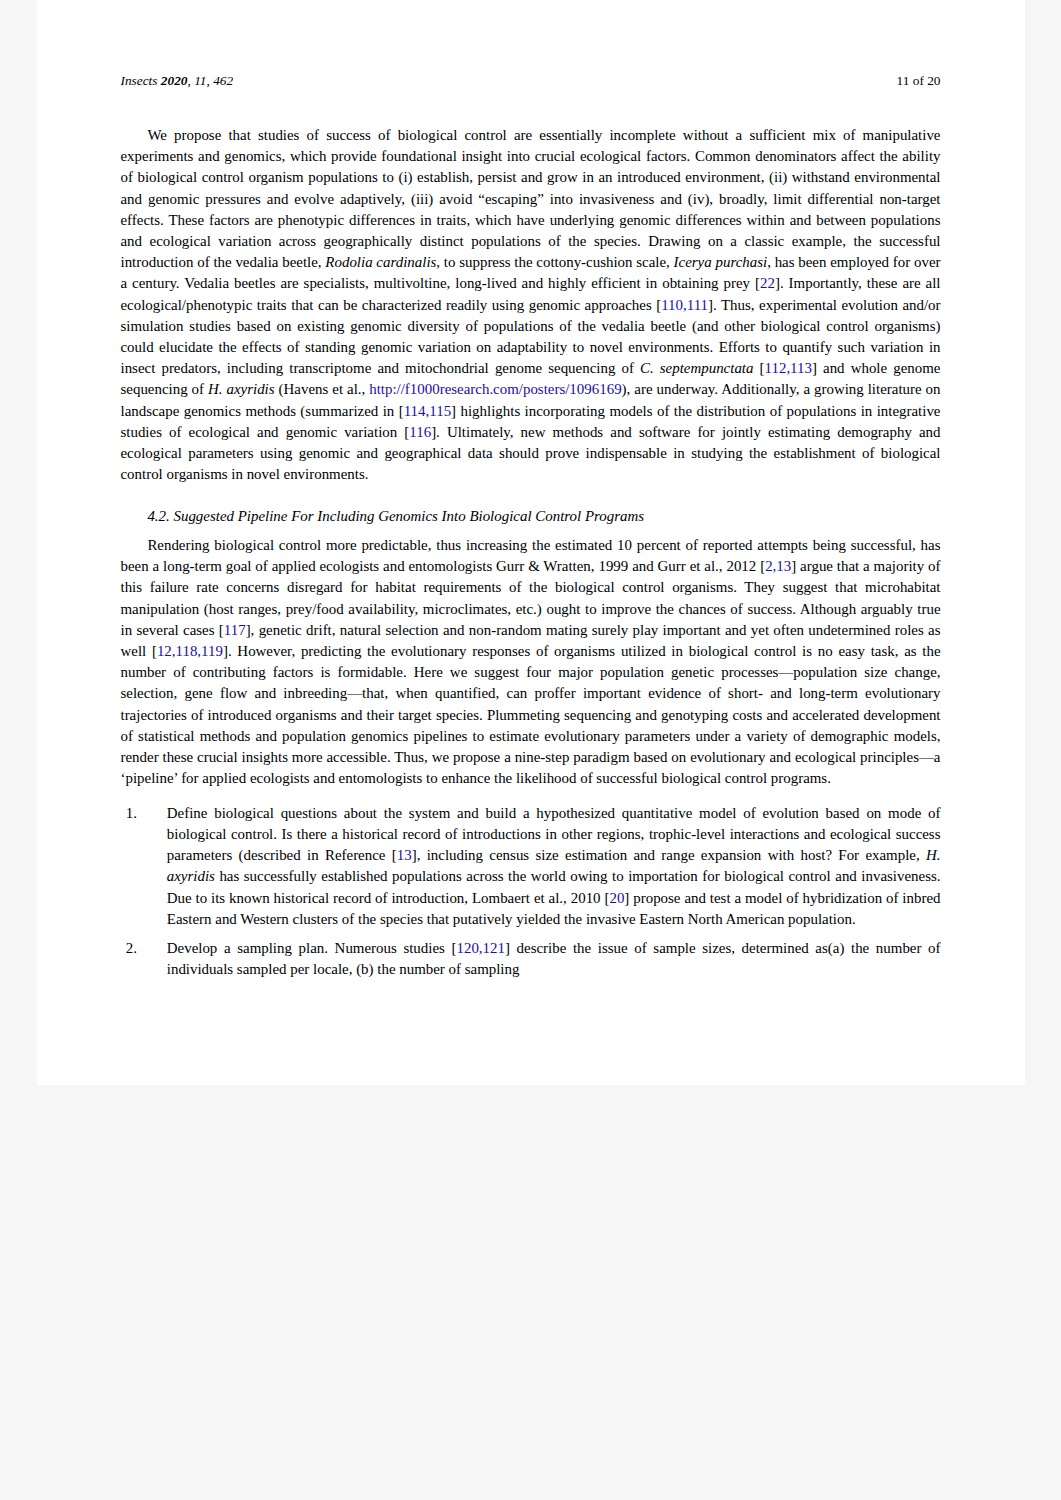Insects 2020, 11, 462
11 of 20
We propose that studies of success of biological control are essentially incomplete without a sufficient mix of manipulative experiments and genomics, which provide foundational insight into crucial ecological factors. Common denominators affect the ability of biological control organism populations to (i) establish, persist and grow in an introduced environment, (ii) withstand environmental and genomic pressures and evolve adaptively, (iii) avoid “escaping” into invasiveness and (iv), broadly, limit differential non-target effects. These factors are phenotypic differences in traits, which have underlying genomic differences within and between populations and ecological variation across geographically distinct populations of the species. Drawing on a classic example, the successful introduction of the vedalia beetle, Rodolia cardinalis, to suppress the cottony-cushion scale, Icerya purchasi, has been employed for over a century. Vedalia beetles are specialists, multivoltine, long-lived and highly efficient in obtaining prey [22]. Importantly, these are all ecological/phenotypic traits that can be characterized readily using genomic approaches [110,111]. Thus, experimental evolution and/or simulation studies based on existing genomic diversity of populations of the vedalia beetle (and other biological control organisms) could elucidate the effects of standing genomic variation on adaptability to novel environments. Efforts to quantify such variation in insect predators, including transcriptome and mitochondrial genome sequencing of C. septempunctata [112,113] and whole genome sequencing of H. axyridis (Havens et al., http://f1000research.com/posters/1096169), are underway. Additionally, a growing literature on landscape genomics methods (summarized in [114,115] highlights incorporating models of the distribution of populations in integrative studies of ecological and genomic variation [116]. Ultimately, new methods and software for jointly estimating demography and ecological parameters using genomic and geographical data should prove indispensable in studying the establishment of biological control organisms in novel environments.
4.2. Suggested Pipeline For Including Genomics Into Biological Control Programs
Rendering biological control more predictable, thus increasing the estimated 10 percent of reported attempts being successful, has been a long-term goal of applied ecologists and entomologists Gurr & Wratten, 1999 and Gurr et al., 2012 [2,13] argue that a majority of this failure rate concerns disregard for habitat requirements of the biological control organisms. They suggest that microhabitat manipulation (host ranges, prey/food availability, microclimates, etc.) ought to improve the chances of success. Although arguably true in several cases [117], genetic drift, natural selection and non-random mating surely play important and yet often undetermined roles as well [12,118,119]. However, predicting the evolutionary responses of organisms utilized in biological control is no easy task, as the number of contributing factors is formidable. Here we suggest four major population genetic processes—population size change, selection, gene flow and inbreeding—that, when quantified, can proffer important evidence of short- and long-term evolutionary trajectories of introduced organisms and their target species. Plummeting sequencing and genotyping costs and accelerated development of statistical methods and population genomics pipelines to estimate evolutionary parameters under a variety of demographic models, render these crucial insights more accessible. Thus, we propose a nine-step paradigm based on evolutionary and ecological principles—a ‘pipeline’ for applied ecologists and entomologists to enhance the likelihood of successful biological control programs.
Define biological questions about the system and build a hypothesized quantitative model of evolution based on mode of biological control. Is there a historical record of introductions in other regions, trophic-level interactions and ecological success parameters (described in Reference [13], including census size estimation and range expansion with host? For example, H. axyridis has successfully established populations across the world owing to importation for biological control and invasiveness. Due to its known historical record of introduction, Lombaert et al., 2010 [20] propose and test a model of hybridization of inbred Eastern and Western clusters of the species that putatively yielded the invasive Eastern North American population.
Develop a sampling plan. Numerous studies [120,121] describe the issue of sample sizes, determined as(a) the number of individuals sampled per locale, (b) the number of sampling